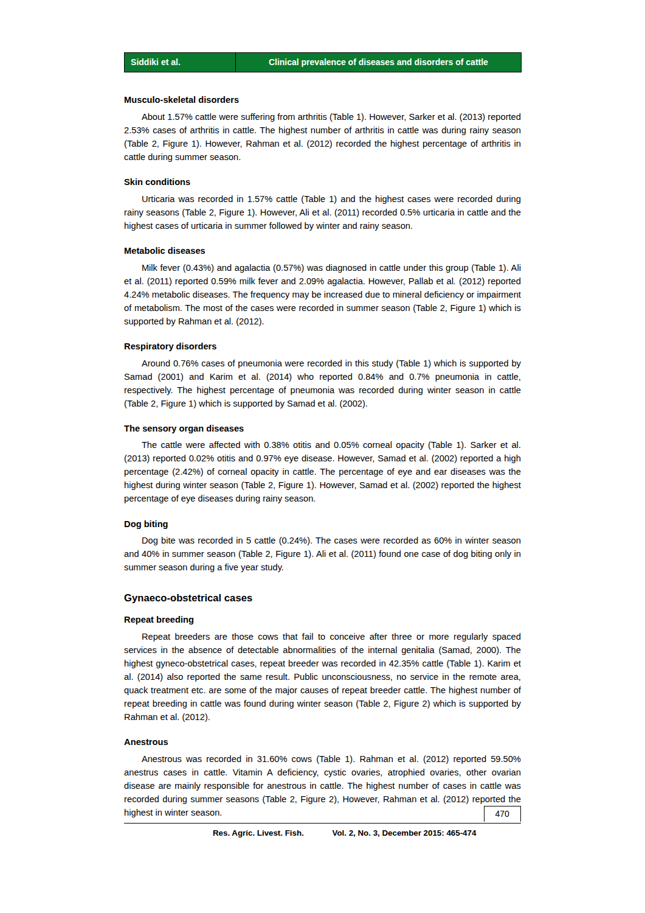Siddiki et al.
Clinical prevalence of diseases and disorders of cattle
Musculo-skeletal disorders
About 1.57% cattle were suffering from arthritis (Table 1). However, Sarker et al. (2013) reported 2.53% cases of arthritis in cattle. The highest number of arthritis in cattle was during rainy season (Table 2, Figure 1). However, Rahman et al. (2012) recorded the highest percentage of arthritis in cattle during summer season.
Skin conditions
Urticaria was recorded in 1.57% cattle (Table 1) and the highest cases were recorded during rainy seasons (Table 2, Figure 1). However, Ali et al. (2011) recorded 0.5% urticaria in cattle and the highest cases of urticaria in summer followed by winter and rainy season.
Metabolic diseases
Milk fever (0.43%) and agalactia (0.57%) was diagnosed in cattle under this group (Table 1). Ali et al. (2011) reported 0.59% milk fever and 2.09% agalactia. However, Pallab et al. (2012) reported 4.24% metabolic diseases. The frequency may be increased due to mineral deficiency or impairment of metabolism. The most of the cases were recorded in summer season (Table 2, Figure 1) which is supported by Rahman et al. (2012).
Respiratory disorders
Around 0.76% cases of pneumonia were recorded in this study (Table 1) which is supported by Samad (2001) and Karim et al. (2014) who reported 0.84% and 0.7% pneumonia in cattle, respectively. The highest percentage of pneumonia was recorded during winter season in cattle (Table 2, Figure 1) which is supported by Samad et al. (2002).
The sensory organ diseases
The cattle were affected with 0.38% otitis and 0.05% corneal opacity (Table 1). Sarker et al. (2013) reported 0.02% otitis and 0.97% eye disease. However, Samad et al. (2002) reported a high percentage (2.42%) of corneal opacity in cattle. The percentage of eye and ear diseases was the highest during winter season (Table 2, Figure 1). However, Samad et al. (2002) reported the highest percentage of eye diseases during rainy season.
Dog biting
Dog bite was recorded in 5 cattle (0.24%). The cases were recorded as 60% in winter season and 40% in summer season (Table 2, Figure 1). Ali et al. (2011) found one case of dog biting only in summer season during a five year study.
Gynaeco-obstetrical cases
Repeat breeding
Repeat breeders are those cows that fail to conceive after three or more regularly spaced services in the absence of detectable abnormalities of the internal genitalia (Samad, 2000). The highest gyneco-obstetrical cases, repeat breeder was recorded in 42.35% cattle (Table 1). Karim et al. (2014) also reported the same result. Public unconsciousness, no service in the remote area, quack treatment etc. are some of the major causes of repeat breeder cattle. The highest number of repeat breeding in cattle was found during winter season (Table 2, Figure 2) which is supported by Rahman et al. (2012).
Anestrous
Anestrous was recorded in 31.60% cows (Table 1). Rahman et al. (2012) reported 59.50% anestrus cases in cattle. Vitamin A deficiency, cystic ovaries, atrophied ovaries, other ovarian disease are mainly responsible for anestrous in cattle. The highest number of cases in cattle was recorded during summer seasons (Table 2, Figure 2), However, Rahman et al. (2012) reported the highest in winter season.
470
Res. Agric. Livest. Fish.
Vol. 2, No. 3, December 2015: 465-474